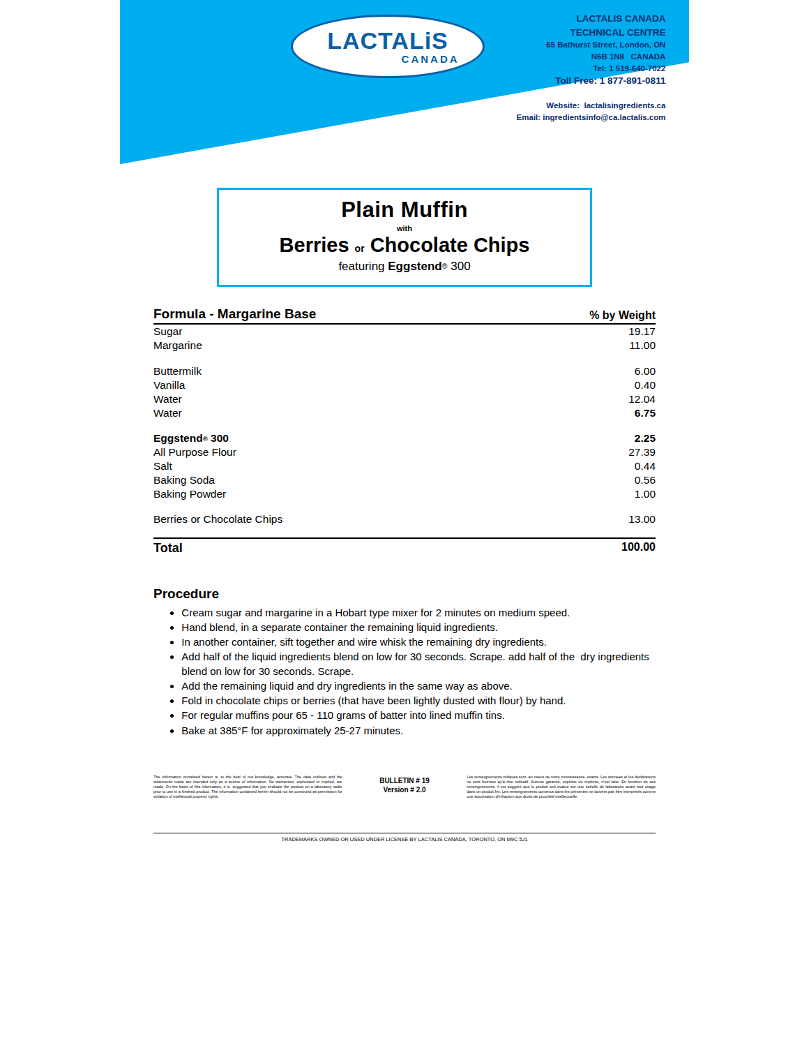LACTALiS
CANADA
LACTALIS CANADA
TECHNICAL CENTRE
65 Bathurst Street, London, ON
N6B 1N8 CANADA
Tel: 1 519-640-7022
Toll Free: 1 877-891-0811
Website: lactalisingredients.ca
Email: ingredientsinfo@ca.lactalis.com
Plain Muffin
with
Berries or Chocolate Chips
featuring Eggstend® 300
Formula - Margarine Base
% by Weight
| Sugar | 19.17 |
| Margarine | 11.00 |
| Buttermilk | 6.00 |
| Vanilla | 0.40 |
| Water | 12.04 |
| Water | 6.75 |
| Eggstend ® 300 | 2.25 |
| All Purpose Flour | 27.39 |
| Salt | 0.44 |
| Baking Soda | 0.56 |
| Baking Powder | 1.00 |
| Berries or Chocolate Chips | 13.00 |
| Total | 100.00 |
Procedure
Cream sugar and margarine in a Hobart type mixer for 2 minutes on medium speed.
Hand blend, in a separate container the remaining liquid ingredients.
In another container, sift together and wire whisk the remaining dry ingredients.
Add half of the liquid ingredients blend on low for 30 seconds. Scrape. add half of the dry ingredients blend on low for 30 seconds. Scrape.
Add the remaining liquid and dry ingredients in the same way as above.
Fold in chocolate chips or berries (that have been lightly dusted with flour) by hand.
For regular muffins pour 65 - 110 grams of batter into lined muffin tins.
Bake at 385°F for approximately 25-27 minutes.
The information contained herein is, to the best of our knowledge, accurate. The data outlined and the statements made are intended only as a source of information. No warranties, expressed or implied, are made. On the basis of this information, it is suggested that you evaluate the product on a laboratory scale prior to use in a finished product. The information contained herein should not be construed as permission for violation of intellectual property rights.
BULLETIN # 19
Version # 2.0
Les renseignements indiqués sont, au mieux de notre connaissance, exacts. Les données et les déclarations ne sont fournies qu'à titre indicatif. Aucune garantie, explicite ou implicite, n'est faite. En fonction de ces renseignements, il est suggéré que le produit soit évalué sur une échelle de laboratoire avant tout usage dans un produit fini. Les renseignements contenus dans les présentes ne doivent pas être interprétés comme une autorisation d'infraction aux droits de propriété intellectuelle.
TRADEMARKS OWNED OR USED UNDER LICENSE BY LACTALIS CANADA, TORONTO, ON M9C 5J1